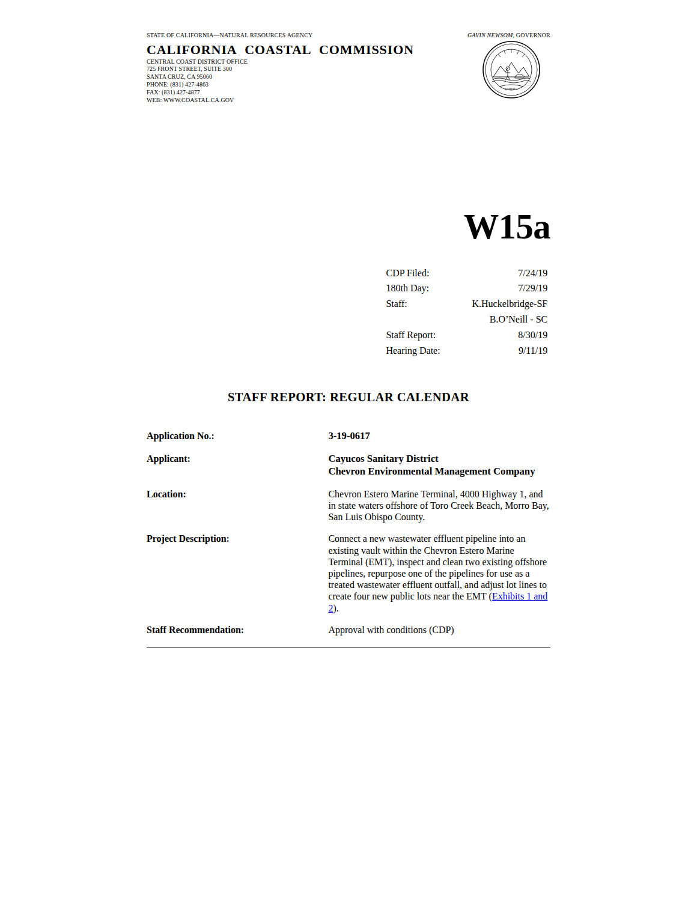State of California—Natural Resources Agency
Gavin Newsom, GOVERNOR
CALIFORNIA COASTAL COMMISSION
Central Coast District Office
725 Front Street, Suite 300
Santa Cruz, CA 95060
Phone: (831) 427-4863
Fax: (831) 427-4877
Web: www.coastal.ca.gov
EUREKA
W15a
| CDP Filed: | 7/24/19 |
| 180th Day: | 7/29/19 |
| Staff: | K.Huckelbridge-SF |
| | B.O’Neill - SC |
| Staff Report: | 8/30/19 |
| Hearing Date: | 9/11/19 |
STAFF REPORT: REGULAR CALENDAR
| Application No.: | 3-19-0617 |
| Applicant: | Cayucos Sanitary District Chevron Environmental Management Company |
| Location: | Chevron Estero Marine Terminal, 4000 Highway 1, and in state waters offshore of Toro Creek Beach, Morro Bay, San Luis Obispo County. |
| Project Description: | Connect a new wastewater effluent pipeline into an existing vault within the Chevron Estero Marine Terminal (EMT), inspect and clean two existing offshore pipelines, repurpose one of the pipelines for use as a treated wastewater effluent outfall, and adjust lot lines to create four new public lots near the EMT ( Exhibits 1 and 2 ). |
| Staff Recommendation: | Approval with conditions (CDP) |